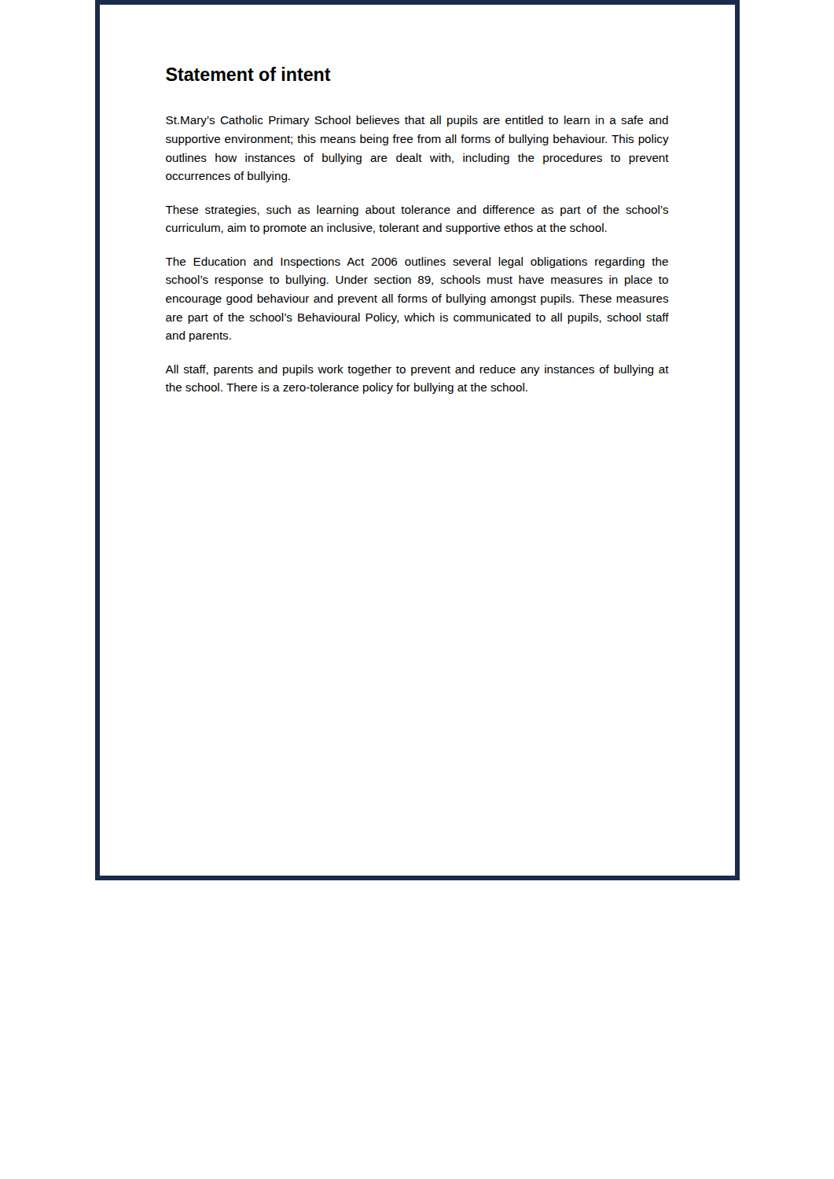Statement of intent
St.Mary’s Catholic Primary School believes that all pupils are entitled to learn in a safe and supportive environment; this means being free from all forms of bullying behaviour. This policy outlines how instances of bullying are dealt with, including the procedures to prevent occurrences of bullying.
These strategies, such as learning about tolerance and difference as part of the school’s curriculum, aim to promote an inclusive, tolerant and supportive ethos at the school.
The Education and Inspections Act 2006 outlines several legal obligations regarding the school’s response to bullying. Under section 89, schools must have measures in place to encourage good behaviour and prevent all forms of bullying amongst pupils. These measures are part of the school’s Behavioural Policy, which is communicated to all pupils, school staff and parents.
All staff, parents and pupils work together to prevent and reduce any instances of bullying at the school. There is a zero-tolerance policy for bullying at the school.